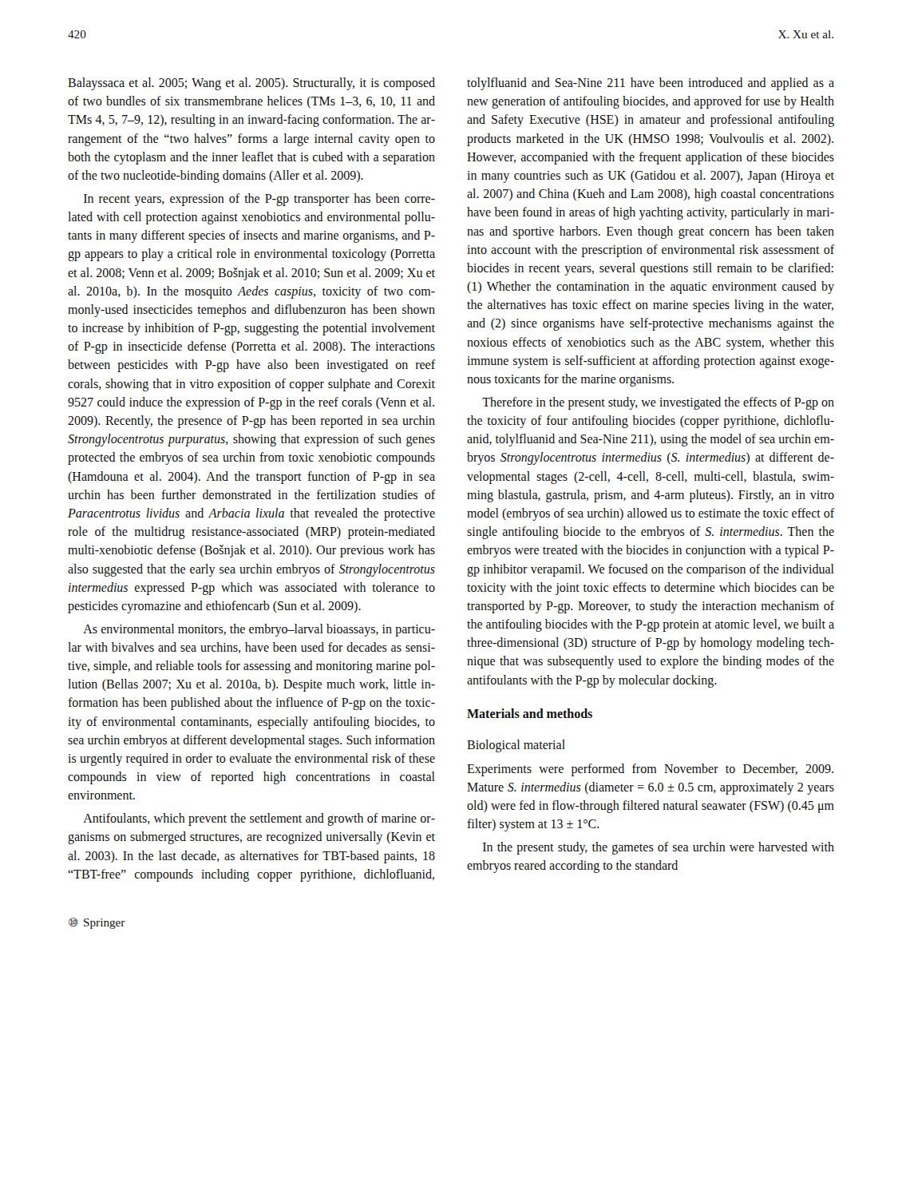420 X. Xu et al.
Balayssaca et al. 2005; Wang et al. 2005). Structurally, it is composed of two bundles of six transmembrane helices (TMs 1–3, 6, 10, 11 and TMs 4, 5, 7–9, 12), resulting in an inward-facing conformation. The arrangement of the “two halves” forms a large internal cavity open to both the cytoplasm and the inner leaflet that is cubed with a separation of the two nucleotide-binding domains (Aller et al. 2009).
In recent years, expression of the P-gp transporter has been correlated with cell protection against xenobiotics and environmental pollutants in many different species of insects and marine organisms, and P-gp appears to play a critical role in environmental toxicology (Porretta et al. 2008; Venn et al. 2009; Bošnjak et al. 2010; Sun et al. 2009; Xu et al. 2010a, b). In the mosquito Aedes caspius, toxicity of two commonly-used insecticides temephos and diflubenzuron has been shown to increase by inhibition of P-gp, suggesting the potential involvement of P-gp in insecticide defense (Porretta et al. 2008). The interactions between pesticides with P-gp have also been investigated on reef corals, showing that in vitro exposition of copper sulphate and Corexit 9527 could induce the expression of P-gp in the reef corals (Venn et al. 2009). Recently, the presence of P-gp has been reported in sea urchin Strongylocentrotus purpuratus, showing that expression of such genes protected the embryos of sea urchin from toxic xenobiotic compounds (Hamdouna et al. 2004). And the transport function of P-gp in sea urchin has been further demonstrated in the fertilization studies of Paracentrotus lividus and Arbacia lixula that revealed the protective role of the multidrug resistance-associated (MRP) protein-mediated multi-xenobiotic defense (Bošnjak et al. 2010). Our previous work has also suggested that the early sea urchin embryos of Strongylocentrotus intermedius expressed P-gp which was associated with tolerance to pesticides cyromazine and ethiofencarb (Sun et al. 2009).
As environmental monitors, the embryo–larval bioassays, in particular with bivalves and sea urchins, have been used for decades as sensitive, simple, and reliable tools for assessing and monitoring marine pollution (Bellas 2007; Xu et al. 2010a, b). Despite much work, little information has been published about the influence of P-gp on the toxicity of environmental contaminants, especially antifouling biocides, to sea urchin embryos at different developmental stages. Such information is urgently required in order to evaluate the environmental risk of these compounds in view of reported high concentrations in coastal environment.
Antifoulants, which prevent the settlement and growth of marine organisms on submerged structures, are recognized universally (Kevin et al. 2003). In the last decade, as alternatives for TBT-based paints, 18 “TBT-free” compounds including copper pyrithione, dichlofluanid, tolylfluanid and Sea-Nine 211 have been introduced and applied as a new generation of antifouling biocides, and approved for use by Health and Safety Executive (HSE) in amateur and professional antifouling products marketed in the UK (HMSO 1998; Voulvoulis et al. 2002). However, accompanied with the frequent application of these biocides in many countries such as UK (Gatidou et al. 2007), Japan (Hiroya et al. 2007) and China (Kueh and Lam 2008), high coastal concentrations have been found in areas of high yachting activity, particularly in marinas and sportive harbors. Even though great concern has been taken into account with the prescription of environmental risk assessment of biocides in recent years, several questions still remain to be clarified: (1) Whether the contamination in the aquatic environment caused by the alternatives has toxic effect on marine species living in the water, and (2) since organisms have self-protective mechanisms against the noxious effects of xenobiotics such as the ABC system, whether this immune system is self-sufficient at affording protection against exogenous toxicants for the marine organisms.
Therefore in the present study, we investigated the effects of P-gp on the toxicity of four antifouling biocides (copper pyrithione, dichlofluanid, tolylfluanid and Sea-Nine 211), using the model of sea urchin embryos Strongylocentrotus intermedius (S. intermedius) at different developmental stages (2-cell, 4-cell, 8-cell, multi-cell, blastula, swimming blastula, gastrula, prism, and 4-arm pluteus). Firstly, an in vitro model (embryos of sea urchin) allowed us to estimate the toxic effect of single antifouling biocide to the embryos of S. intermedius. Then the embryos were treated with the biocides in conjunction with a typical P-gp inhibitor verapamil. We focused on the comparison of the individual toxicity with the joint toxic effects to determine which biocides can be transported by P-gp. Moreover, to study the interaction mechanism of the antifouling biocides with the P-gp protein at atomic level, we built a three-dimensional (3D) structure of P-gp by homology modeling technique that was subsequently used to explore the binding modes of the antifoulants with the P-gp by molecular docking.
Materials and methods
Biological material
Experiments were performed from November to December, 2009. Mature S. intermedius (diameter = 6.0 ± 0.5 cm, approximately 2 years old) were fed in flow-through filtered natural seawater (FSW) (0.45 μm filter) system at 13 ± 1°C.
In the present study, the gametes of sea urchin were harvested with embryos reared according to the standard
Springer